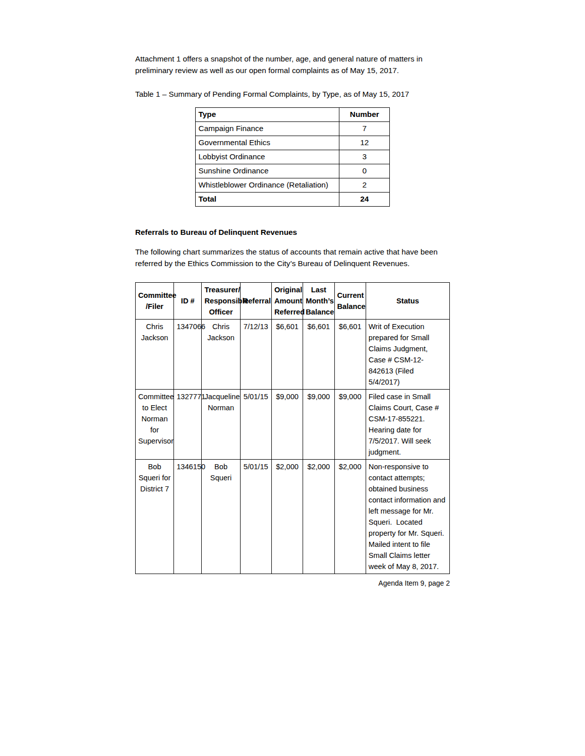Attachment 1 offers a snapshot of the number, age, and general nature of matters in preliminary review as well as our open formal complaints as of May 15, 2017.
Table 1 – Summary of Pending Formal Complaints, by Type, as of May 15, 2017
| Type | Number |
| --- | --- |
| Campaign Finance | 7 |
| Governmental Ethics | 12 |
| Lobbyist Ordinance | 3 |
| Sunshine Ordinance | 0 |
| Whistleblower Ordinance (Retaliation) | 2 |
| Total | 24 |
Referrals to Bureau of Delinquent Revenues
The following chart summarizes the status of accounts that remain active that have been referred by the Ethics Commission to the City’s Bureau of Delinquent Revenues.
| Committee /Filer | ID # | Treasurer/ Responsible Officer | Referral | Original Amount Referred | Last Month’s Balance | Current Balance | Status |
| --- | --- | --- | --- | --- | --- | --- | --- |
| Chris Jackson | 1347066 | Chris Jackson | 7/12/13 | $6,601 | $6,601 | $6,601 | Writ of Execution prepared for Small Claims Judgment, Case # CSM-12-842613 (Filed 5/4/2017) |
| Committee to Elect Norman for Supervisor | 1327771 | Jacqueline Norman | 5/01/15 | $9,000 | $9,000 | $9,000 | Filed case in Small Claims Court, Case # CSM-17-855221. Hearing date for 7/5/2017. Will seek judgment. |
| Bob Squeri for District 7 | 1346150 | Bob Squeri | 5/01/15 | $2,000 | $2,000 | $2,000 | Non-responsive to contact attempts; obtained business contact information and left message for Mr. Squeri. Located property for Mr. Squeri. Mailed intent to file Small Claims letter week of May 8, 2017. |
Agenda Item 9, page 2